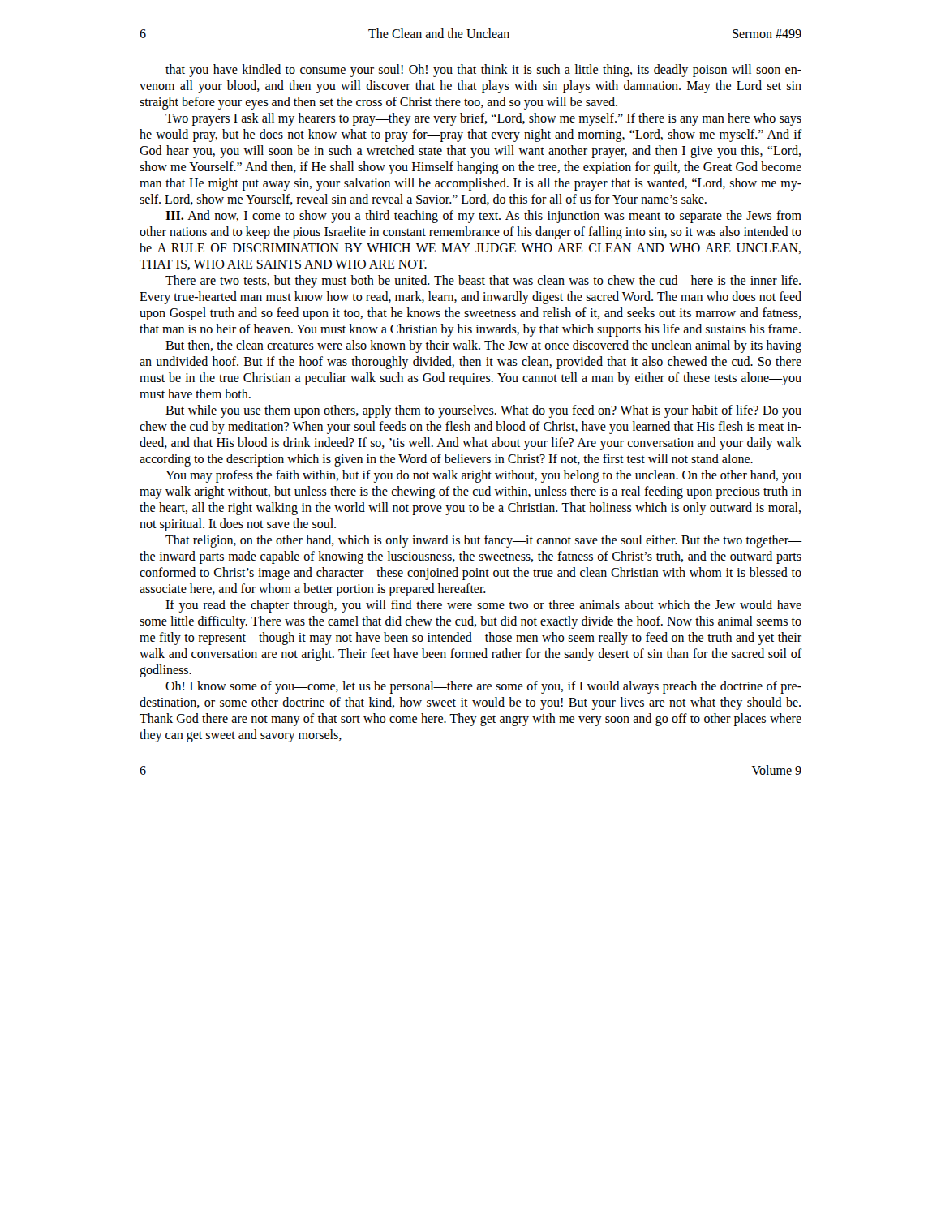6 The Clean and the Unclean Sermon #499
that you have kindled to consume your soul! Oh! you that think it is such a little thing, its deadly poison will soon envenom all your blood, and then you will discover that he that plays with sin plays with damnation. May the Lord set sin straight before your eyes and then set the cross of Christ there too, and so you will be saved.
Two prayers I ask all my hearers to pray—they are very brief, “Lord, show me myself.” If there is any man here who says he would pray, but he does not know what to pray for—pray that every night and morning, “Lord, show me myself.” And if God hear you, you will soon be in such a wretched state that you will want another prayer, and then I give you this, “Lord, show me Yourself.” And then, if He shall show you Himself hanging on the tree, the expiation for guilt, the Great God become man that He might put away sin, your salvation will be accomplished. It is all the prayer that is wanted, “Lord, show me myself. Lord, show me Yourself, reveal sin and reveal a Savior.” Lord, do this for all of us for Your name’s sake.
III. And now, I come to show you a third teaching of my text. As this injunction was meant to separate the Jews from other nations and to keep the pious Israelite in constant remembrance of his danger of falling into sin, so it was also intended to be A RULE OF DISCRIMINATION BY WHICH WE MAY JUDGE WHO ARE CLEAN AND WHO ARE UNCLEAN, THAT IS, WHO ARE SAINTS AND WHO ARE NOT.
There are two tests, but they must both be united. The beast that was clean was to chew the cud—here is the inner life. Every true-hearted man must know how to read, mark, learn, and inwardly digest the sacred Word. The man who does not feed upon Gospel truth and so feed upon it too, that he knows the sweetness and relish of it, and seeks out its marrow and fatness, that man is no heir of heaven. You must know a Christian by his inwards, by that which supports his life and sustains his frame.
But then, the clean creatures were also known by their walk. The Jew at once discovered the unclean animal by its having an undivided hoof. But if the hoof was thoroughly divided, then it was clean, provided that it also chewed the cud. So there must be in the true Christian a peculiar walk such as God requires. You cannot tell a man by either of these tests alone—you must have them both.
But while you use them upon others, apply them to yourselves. What do you feed on? What is your habit of life? Do you chew the cud by meditation? When your soul feeds on the flesh and blood of Christ, have you learned that His flesh is meat indeed, and that His blood is drink indeed? If so, ’tis well. And what about your life? Are your conversation and your daily walk according to the description which is given in the Word of believers in Christ? If not, the first test will not stand alone.
You may profess the faith within, but if you do not walk aright without, you belong to the unclean. On the other hand, you may walk aright without, but unless there is the chewing of the cud within, unless there is a real feeding upon precious truth in the heart, all the right walking in the world will not prove you to be a Christian. That holiness which is only outward is moral, not spiritual. It does not save the soul.
That religion, on the other hand, which is only inward is but fancy—it cannot save the soul either. But the two together—the inward parts made capable of knowing the lusciousness, the sweetness, the fatness of Christ’s truth, and the outward parts conformed to Christ’s image and character—these conjoined point out the true and clean Christian with whom it is blessed to associate here, and for whom a better portion is prepared hereafter.
If you read the chapter through, you will find there were some two or three animals about which the Jew would have some little difficulty. There was the camel that did chew the cud, but did not exactly divide the hoof. Now this animal seems to me fitly to represent—though it may not have been so intended—those men who seem really to feed on the truth and yet their walk and conversation are not aright. Their feet have been formed rather for the sandy desert of sin than for the sacred soil of godliness.
Oh! I know some of you—come, let us be personal—there are some of you, if I would always preach the doctrine of predestination, or some other doctrine of that kind, how sweet it would be to you! But your lives are not what they should be. Thank God there are not many of that sort who come here. They get angry with me very soon and go off to other places where they can get sweet and savory morsels,
6 Volume 9